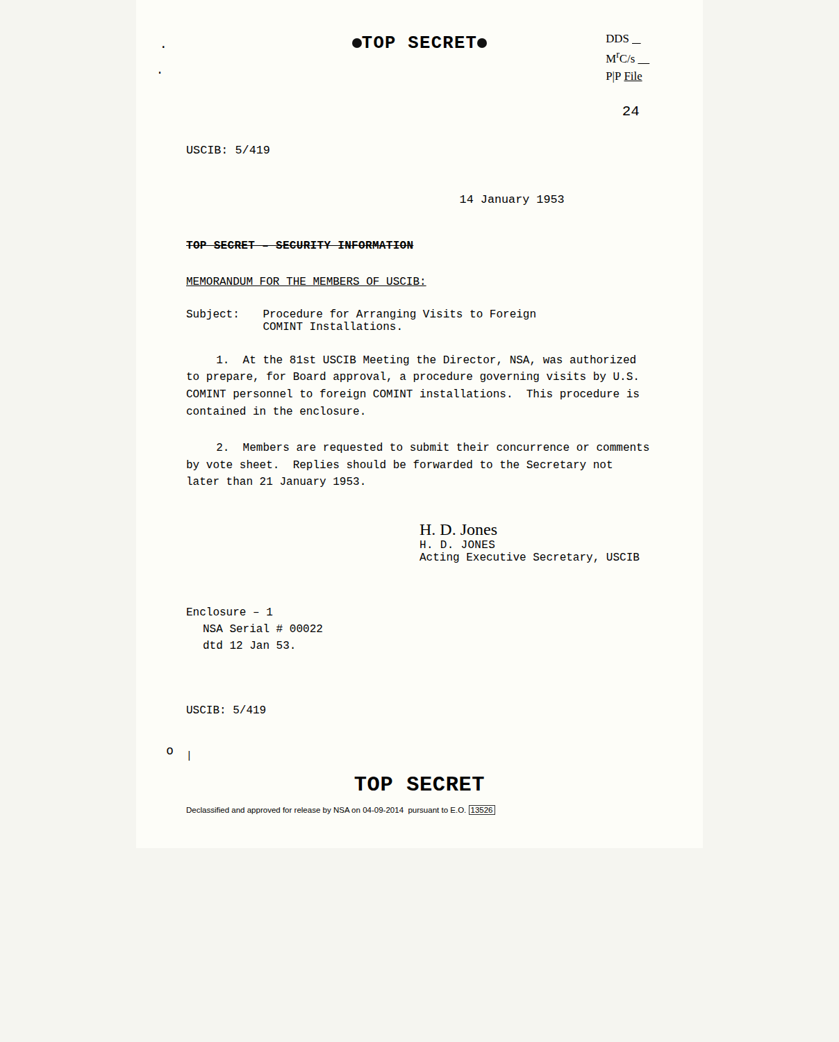.
.
TOP SECRET
DDS
MrC/s
P|P File
24
USCIB: 5/419
14 January 1953
TOP SECRET – SECURITY INFORMATION
MEMORANDUM FOR THE MEMBERS OF USCIB:
Subject:
Procedure for Arranging Visits to Foreign
COMINT Installations.
1. At the 81st USCIB Meeting the Director, NSA, was authorized to prepare, for Board approval, a procedure governing visits by U.S. COMINT personnel to foreign COMINT installations. This procedure is contained in the enclosure.
2. Members are requested to submit their concurrence or comments by vote sheet. Replies should be forwarded to the Secretary not later than 21 January 1953.
H. D. Jones
H. D. JONES
Acting Executive Secretary, USCIB
Enclosure – 1
NSA Serial # 00022
dtd 12 Jan 53.
USCIB: 5/419
o
|
TOP SECRET
Declassified and approved for release by NSA on 04-09-2014 pursuant to E.O. 13526